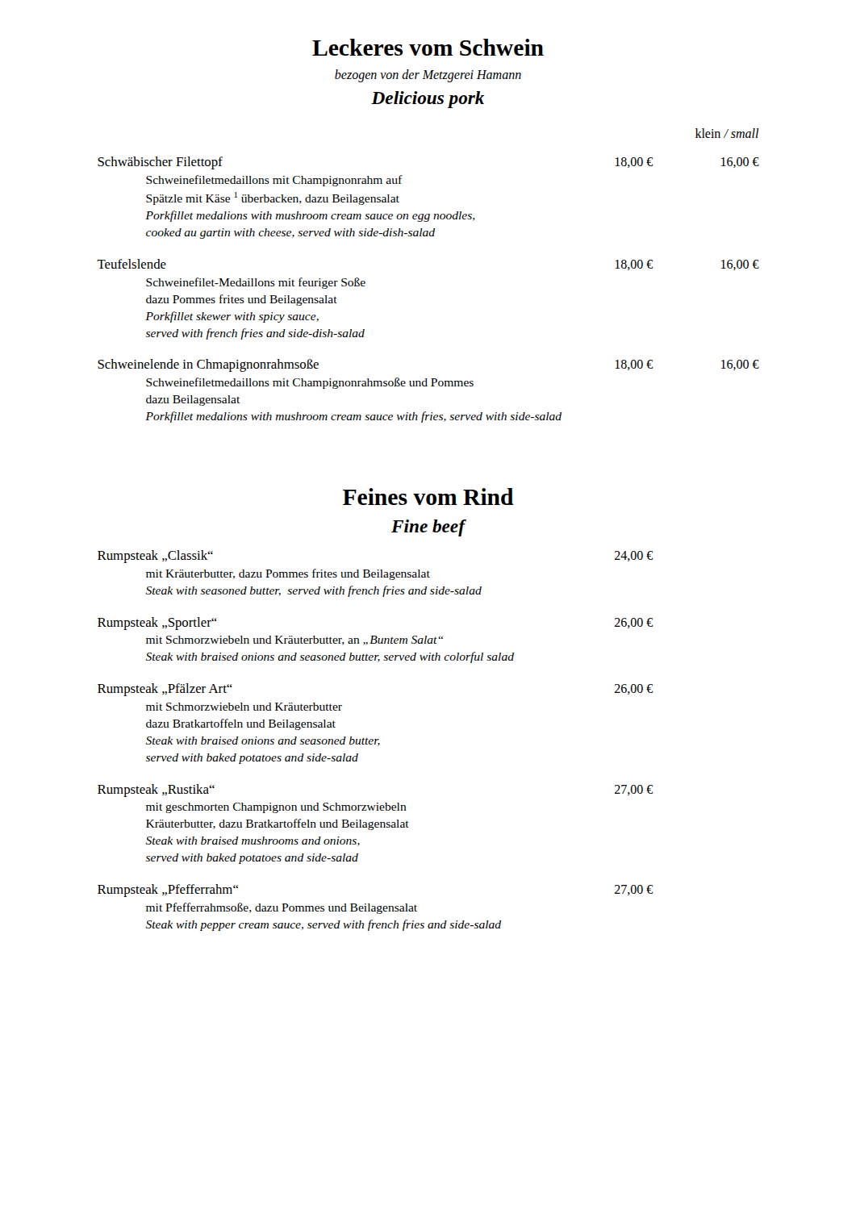Leckeres vom Schwein
bezogen von der Metzgerei Hamann
Delicious pork
klein / small
| Schwäbischer Filettopf | 18,00 € | 16,00 € |
| Schweinefiletmedaillons mit Champignonrahm auf Spätzle mit Käse 1 überbacken, dazu Beilagensalat Porkfillet medalions with mushroom cream sauce on egg noodles, cooked au gartin with cheese, served with side-dish-salad | | |
| Teufelslende | 18,00 € | 16,00 € |
| Schweinefilet-Medaillons mit feuriger Soße dazu Pommes frites und Beilagensalat Porkfillet skewer with spicy sauce, served with french fries and side-dish-salad | | |
| Schweinelende in Chmapignonrahmsoße | 18,00 € | 16,00 € |
| Schweinefiletmedaillons mit Champignonrahmsoße und Pommes dazu Beilagensalat Porkfillet medalions with mushroom cream sauce with fries, served with side-salad |
Feines vom Rind
Fine beef
| Rumpsteak „Classik“ | 24,00 € | |
| mit Kräuterbutter, dazu Pommes frites und Beilagensalat Steak with seasoned butter, served with french fries and side-salad |
| Rumpsteak „Sportler“ | 26,00 € | |
| mit Schmorzwiebeln und Kräuterbutter, an „Buntem Salat“ Steak with braised onions and seasoned butter, served with colorful salad |
| Rumpsteak „Pfälzer Art“ | 26,00 € | |
| mit Schmorzwiebeln und Kräuterbutter dazu Bratkartoffeln und Beilagensalat Steak with braised onions and seasoned butter, served with baked potatoes and side-salad |
| Rumpsteak „Rustika“ | 27,00 € | |
| mit geschmorten Champignon und Schmorzwiebeln Kräuterbutter, dazu Bratkartoffeln und Beilagensalat Steak with braised mushrooms and onions, served with baked potatoes and side-salad |
| Rumpsteak „Pfefferrahm“ | 27,00 € | |
| mit Pfefferrahmsoße, dazu Pommes und Beilagensalat Steak with pepper cream sauce, served with french fries and side-salad |